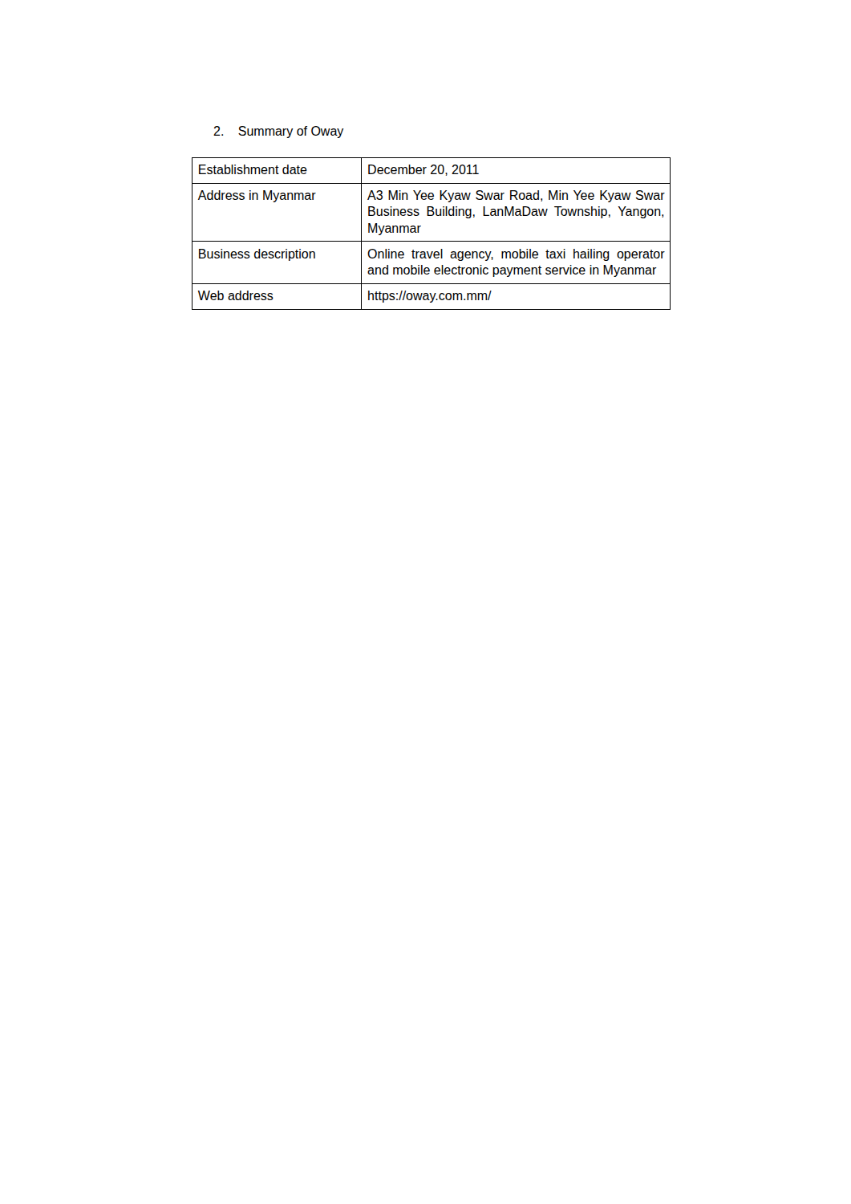2. Summary of Oway
| Establishment date | December 20, 2011 |
| Address in Myanmar | A3 Min Yee Kyaw Swar Road, Min Yee Kyaw Swar Business Building, LanMaDaw Township, Yangon, Myanmar |
| Business description | Online travel agency, mobile taxi hailing operator and mobile electronic payment service in Myanmar |
| Web address | https://oway.com.mm/ |